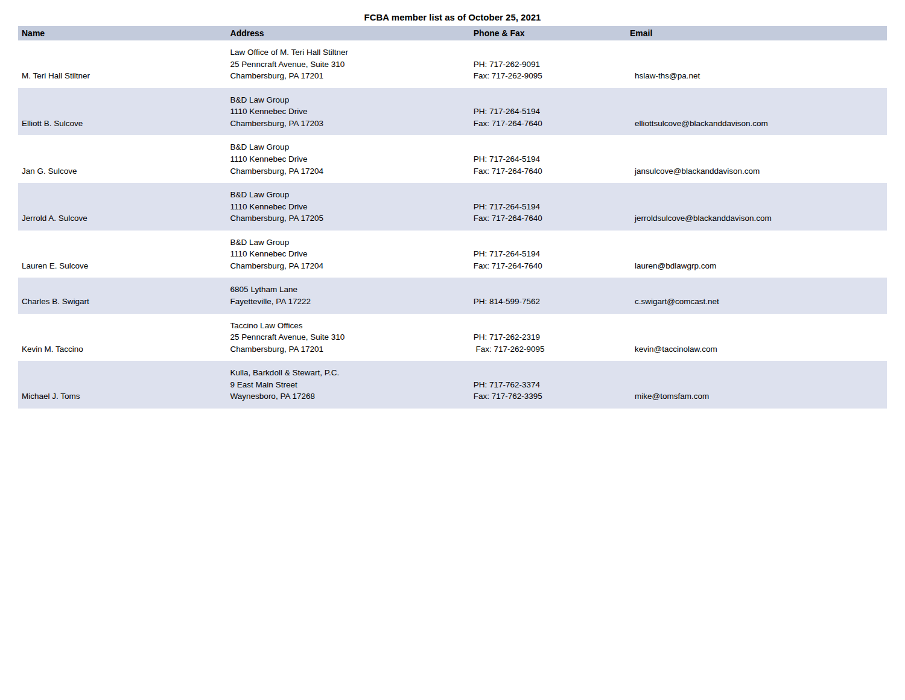FCBA member list as of October 25, 2021
| Name | Address | Phone & Fax | Email |
| --- | --- | --- | --- |
| M. Teri Hall Stiltner | Law Office of M. Teri Hall Stiltner 25 Penncraft Avenue, Suite 310 Chambersburg, PA 17201 | PH: 717-262-9091 Fax: 717-262-9095 | hslaw-ths@pa.net |
| Elliott B. Sulcove | B&D Law Group 1110 Kennebec Drive Chambersburg, PA 17203 | PH: 717-264-5194 Fax: 717-264-7640 | elliottsulcove@blackanddavison.com |
| Jan G. Sulcove | B&D Law Group 1110 Kennebec Drive Chambersburg, PA 17204 | PH: 717-264-5194 Fax: 717-264-7640 | jansulcove@blackanddavison.com |
| Jerrold A. Sulcove | B&D Law Group 1110 Kennebec Drive Chambersburg, PA 17205 | PH: 717-264-5194 Fax: 717-264-7640 | jerroldsulcove@blackanddavison.com |
| Lauren E. Sulcove | B&D Law Group 1110 Kennebec Drive Chambersburg, PA 17204 | PH: 717-264-5194 Fax: 717-264-7640 | lauren@bdlawgrp.com |
| Charles B. Swigart | 6805 Lytham Lane Fayetteville, PA 17222 | PH: 814-599-7562 | c.swigart@comcast.net |
| Kevin M. Taccino | Taccino Law Offices 25 Penncraft Avenue, Suite 310 Chambersburg, PA 17201 | PH: 717-262-2319 Fax: 717-262-9095 | kevin@taccinolaw.com |
| Michael J. Toms | Kulla, Barkdoll & Stewart, P.C. 9 East Main Street Waynesboro, PA 17268 | PH: 717-762-3374 Fax: 717-762-3395 | mike@tomsfam.com |